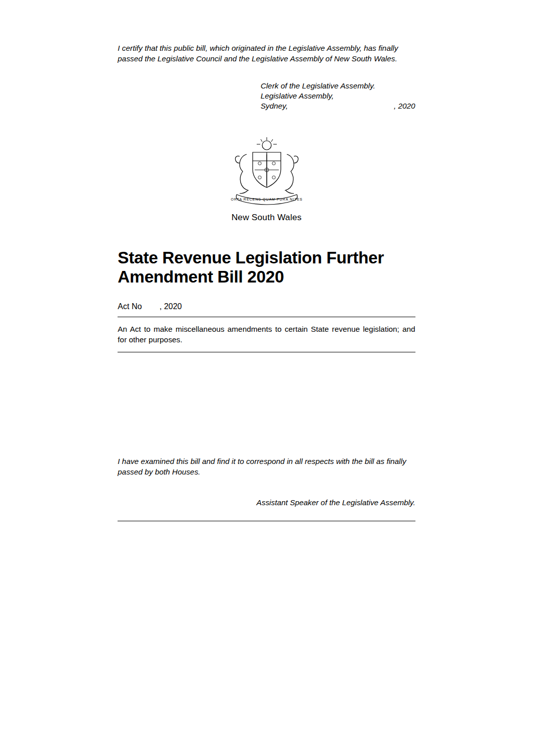I certify that this public bill, which originated in the Legislative Assembly, has finally passed the Legislative Council and the Legislative Assembly of New South Wales.
Clerk of the Legislative Assembly. Legislative Assembly, Sydney,, 2020
ORTA RECENS QUAM PURA NITES
New South Wales
State Revenue Legislation Further Amendment Bill 2020
Act No, 2020
An Act to make miscellaneous amendments to certain State revenue legislation; and for other purposes.
I have examined this bill and find it to correspond in all respects with the bill as finally passed by both Houses.
Assistant Speaker of the Legislative Assembly.